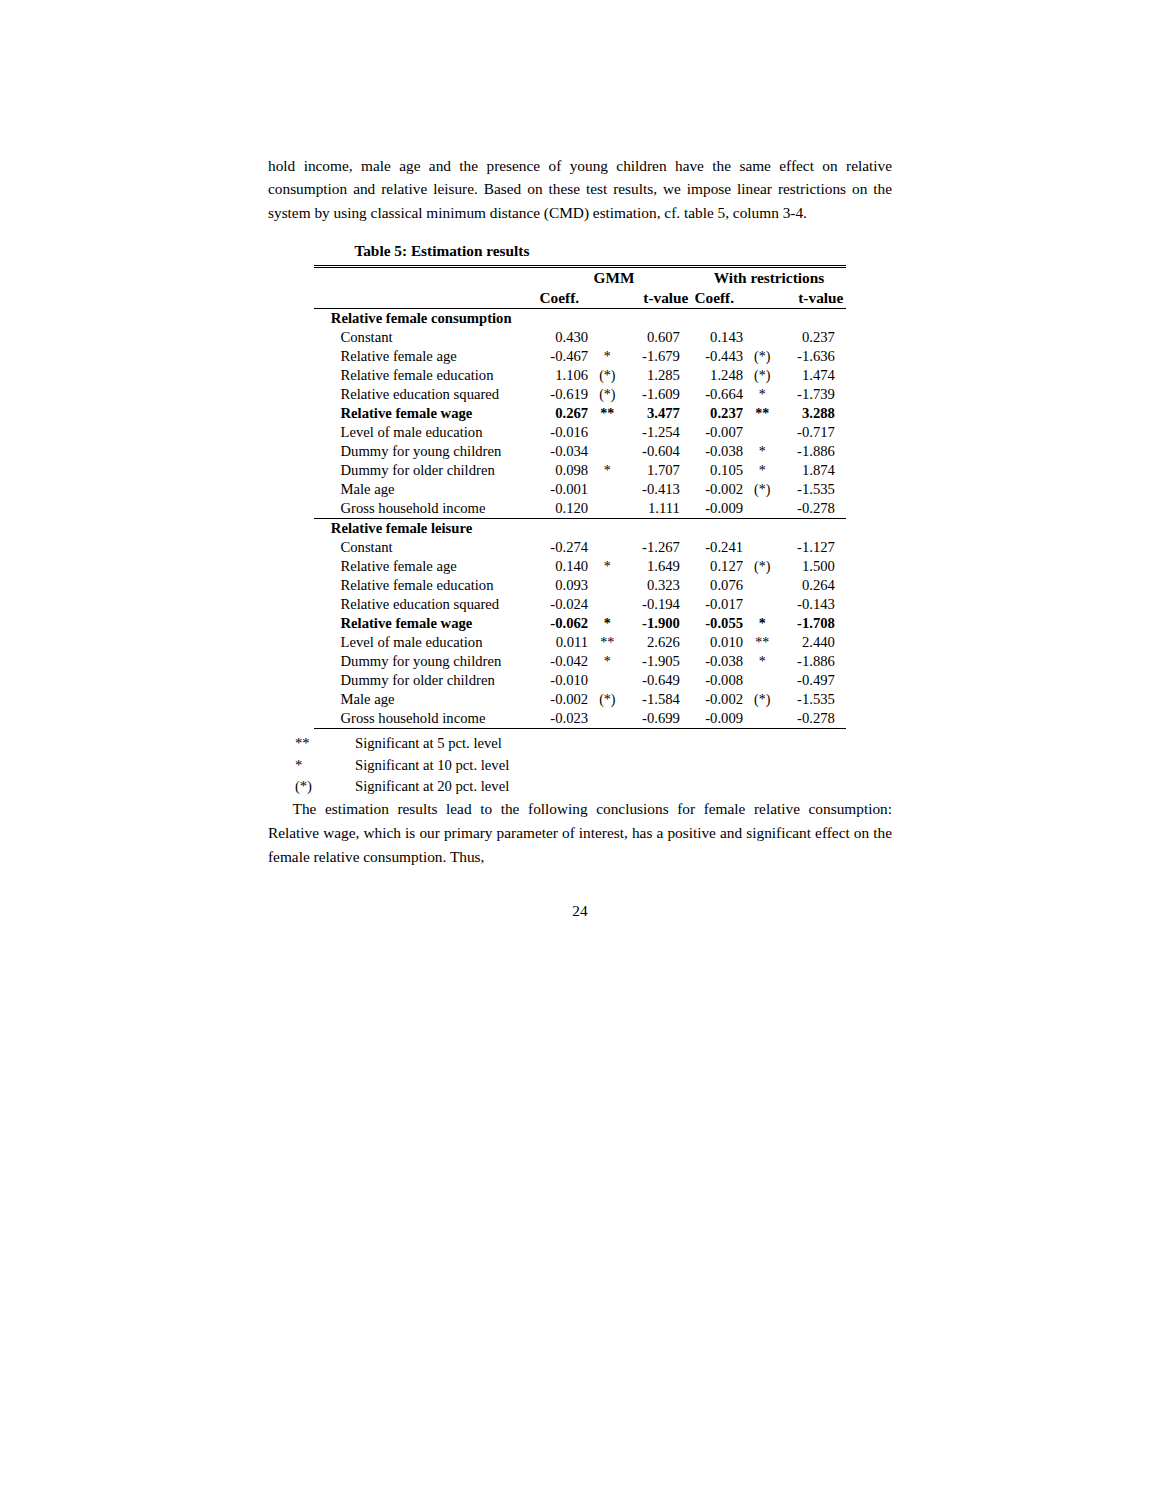hold income, male age and the presence of young children have the same effect on relative consumption and relative leisure. Based on these test results, we impose linear restrictions on the system by using classical minimum distance (CMD) estimation, cf. table 5, column 3-4.
Table 5: Estimation results
| | GMM | With restrictions |
| | Coeff. | t-value | Coeff. | t-value |
| Relative female consumption |
| Constant | 0.430 | | 0.607 | 0.143 | | 0.237 |
| Relative female age | -0.467 | * | -1.679 | -0.443 | (*) | -1.636 |
| Relative female education | 1.106 | (*) | 1.285 | 1.248 | (*) | 1.474 |
| Relative education squared | -0.619 | (*) | -1.609 | -0.664 | * | -1.739 |
| Relative female wage | 0.267 | ** | 3.477 | 0.237 | ** | 3.288 |
| Level of male education | -0.016 | | -1.254 | -0.007 | | -0.717 |
| Dummy for young children | -0.034 | | -0.604 | -0.038 | * | -1.886 |
| Dummy for older children | 0.098 | * | 1.707 | 0.105 | * | 1.874 |
| Male age | -0.001 | | -0.413 | -0.002 | (*) | -1.535 |
| Gross household income | 0.120 | | 1.111 | -0.009 | | -0.278 |
| Relative female leisure |
| Constant | -0.274 | | -1.267 | -0.241 | | -1.127 |
| Relative female age | 0.140 | * | 1.649 | 0.127 | (*) | 1.500 |
| Relative female education | 0.093 | | 0.323 | 0.076 | | 0.264 |
| Relative education squared | -0.024 | | -0.194 | -0.017 | | -0.143 |
| Relative female wage | -0.062 | * | -1.900 | -0.055 | * | -1.708 |
| Level of male education | 0.011 | ** | 2.626 | 0.010 | ** | 2.440 |
| Dummy for young children | -0.042 | * | -1.905 | -0.038 | * | -1.886 |
| Dummy for older children | -0.010 | | -0.649 | -0.008 | | -0.497 |
| Male age | -0.002 | (*) | -1.584 | -0.002 | (*) | -1.535 |
| Gross household income | -0.023 | | -0.699 | -0.009 | | -0.278 |
| ** | Significant at 5 pct. level |
| * | Significant at 10 pct. level |
| (*) | Significant at 20 pct. level |
The estimation results lead to the following conclusions for female relative consumption: Relative wage, which is our primary parameter of interest, has a positive and significant effect on the female relative consumption. Thus,
24